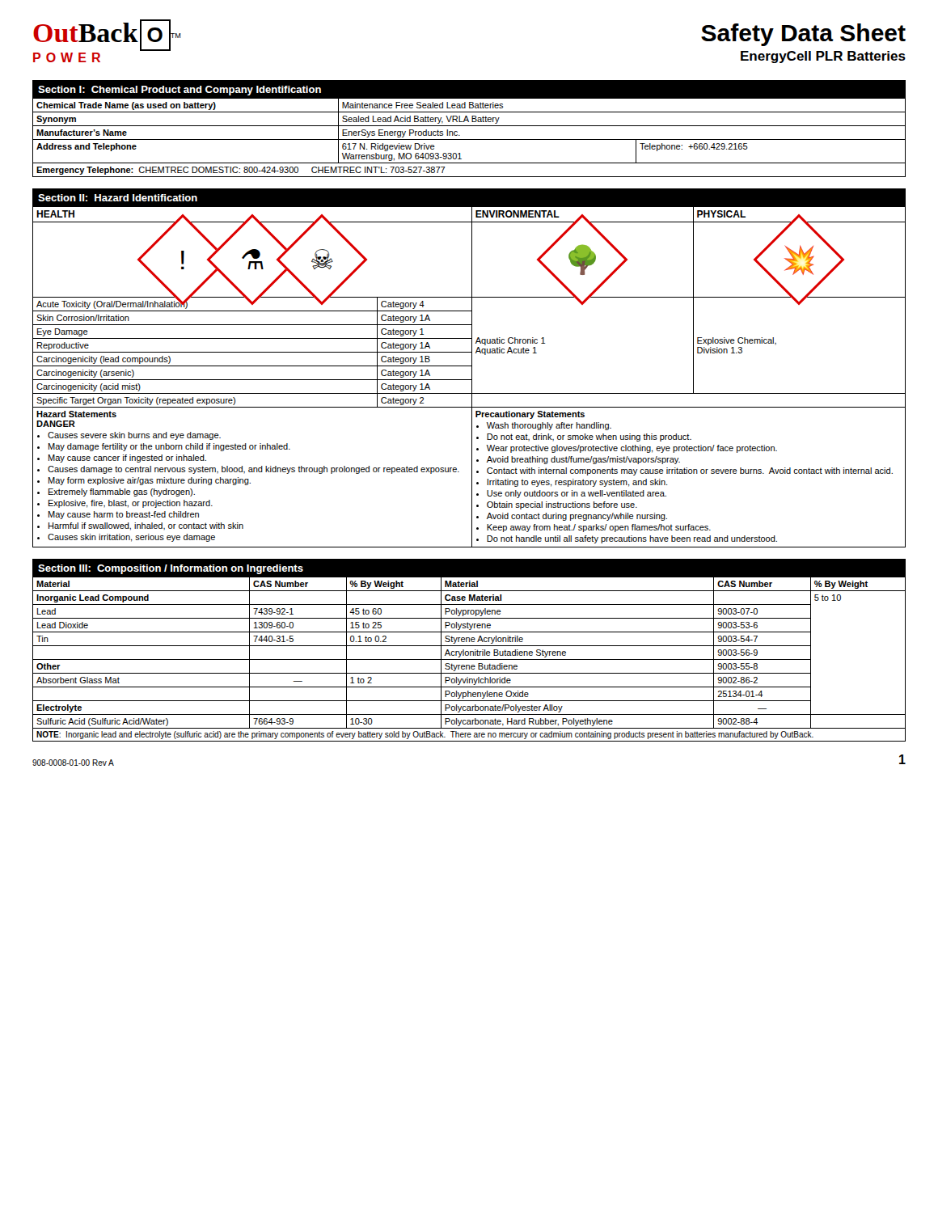OutBack OTM
POWER
Safety Data Sheet
EnergyCell PLR Batteries
| Section I: Chemical Product and Company Identification |
| Chemical Trade Name (as used on battery) | Maintenance Free Sealed Lead Batteries |
| Synonym | Sealed Lead Acid Battery, VRLA Battery |
| Manufacturer’s Name | EnerSys Energy Products Inc. |
| Address and Telephone | 617 N. Ridgeview Drive Warrensburg, MO 64093-9301 | Telephone: +660.429.2165 |
| Emergency Telephone: CHEMTREC DOMESTIC: 800-424-9300 CHEMTREC INT'L: 703-527-3877 |
| Section II: Hazard Identification |
| HEALTH | ENVIRONMENTAL | PHYSICAL |
| ! ⚗ ☠ | 🌳 | 💥 |
| Acute Toxicity (Oral/Dermal/Inhalation) | Category 4 | Aquatic Chronic 1 Aquatic Acute 1 | Explosive Chemical, Division 1.3 |
| Skin Corrosion/Irritation | Category 1A |
| Eye Damage | Category 1 |
| Reproductive | Category 1A |
| Carcinogenicity (lead compounds) | Category 1B |
| Carcinogenicity (arsenic) | Category 1A |
| Carcinogenicity (acid mist) | Category 1A |
| Specific Target Organ Toxicity (repeated exposure) | Category 2 | |
| Hazard Statements DANGER Causes severe skin burns and eye damage. May damage fertility or the unborn child if ingested or inhaled. May cause cancer if ingested or inhaled. Causes damage to central nervous system, blood, and kidneys through prolonged or repeated exposure. May form explosive air/gas mixture during charging. Extremely flammable gas (hydrogen). Explosive, fire, blast, or projection hazard. May cause harm to breast-fed children Harmful if swallowed, inhaled, or contact with skin Causes skin irritation, serious eye damage | Precautionary Statements Wash thoroughly after handling. Do not eat, drink, or smoke when using this product. Wear protective gloves/protective clothing, eye protection/ face protection. Avoid breathing dust/fume/gas/mist/vapors/spray. Contact with internal components may cause irritation or severe burns. Avoid contact with internal acid. Irritating to eyes, respiratory system, and skin. Use only outdoors or in a well-ventilated area. Obtain special instructions before use. Avoid contact during pregnancy/while nursing. Keep away from heat./ sparks/ open flames/hot surfaces. Do not handle until all safety precautions have been read and understood. |
| Section III: Composition / Information on Ingredients |
| Material | CAS Number | % By Weight | Material | CAS Number | % By Weight |
| Inorganic Lead Compound | | | Case Material | | 5 to 10 |
| Lead | 7439-92-1 | 45 to 60 | Polypropylene | 9003-07-0 |
| Lead Dioxide | 1309-60-0 | 15 to 25 | Polystyrene | 9003-53-6 |
| Tin | 7440-31-5 | 0.1 to 0.2 | Styrene Acrylonitrile | 9003-54-7 |
| | | | Acrylonitrile Butadiene Styrene | 9003-56-9 |
| Other | | | Styrene Butadiene | 9003-55-8 |
| Absorbent Glass Mat | — | 1 to 2 | Polyvinylchloride | 9002-86-2 |
| | | | Polyphenylene Oxide | 25134-01-4 |
| Electrolyte | | | Polycarbonate/Polyester Alloy | — |
| Sulfuric Acid (Sulfuric Acid/Water) | 7664-93-9 | 10-30 | Polycarbonate, Hard Rubber, Polyethylene | 9002-88-4 | |
| NOTE : Inorganic lead and electrolyte (sulfuric acid) are the primary components of every battery sold by OutBack. There are no mercury or cadmium containing products present in batteries manufactured by OutBack. |
908-0008-01-00 Rev A
1